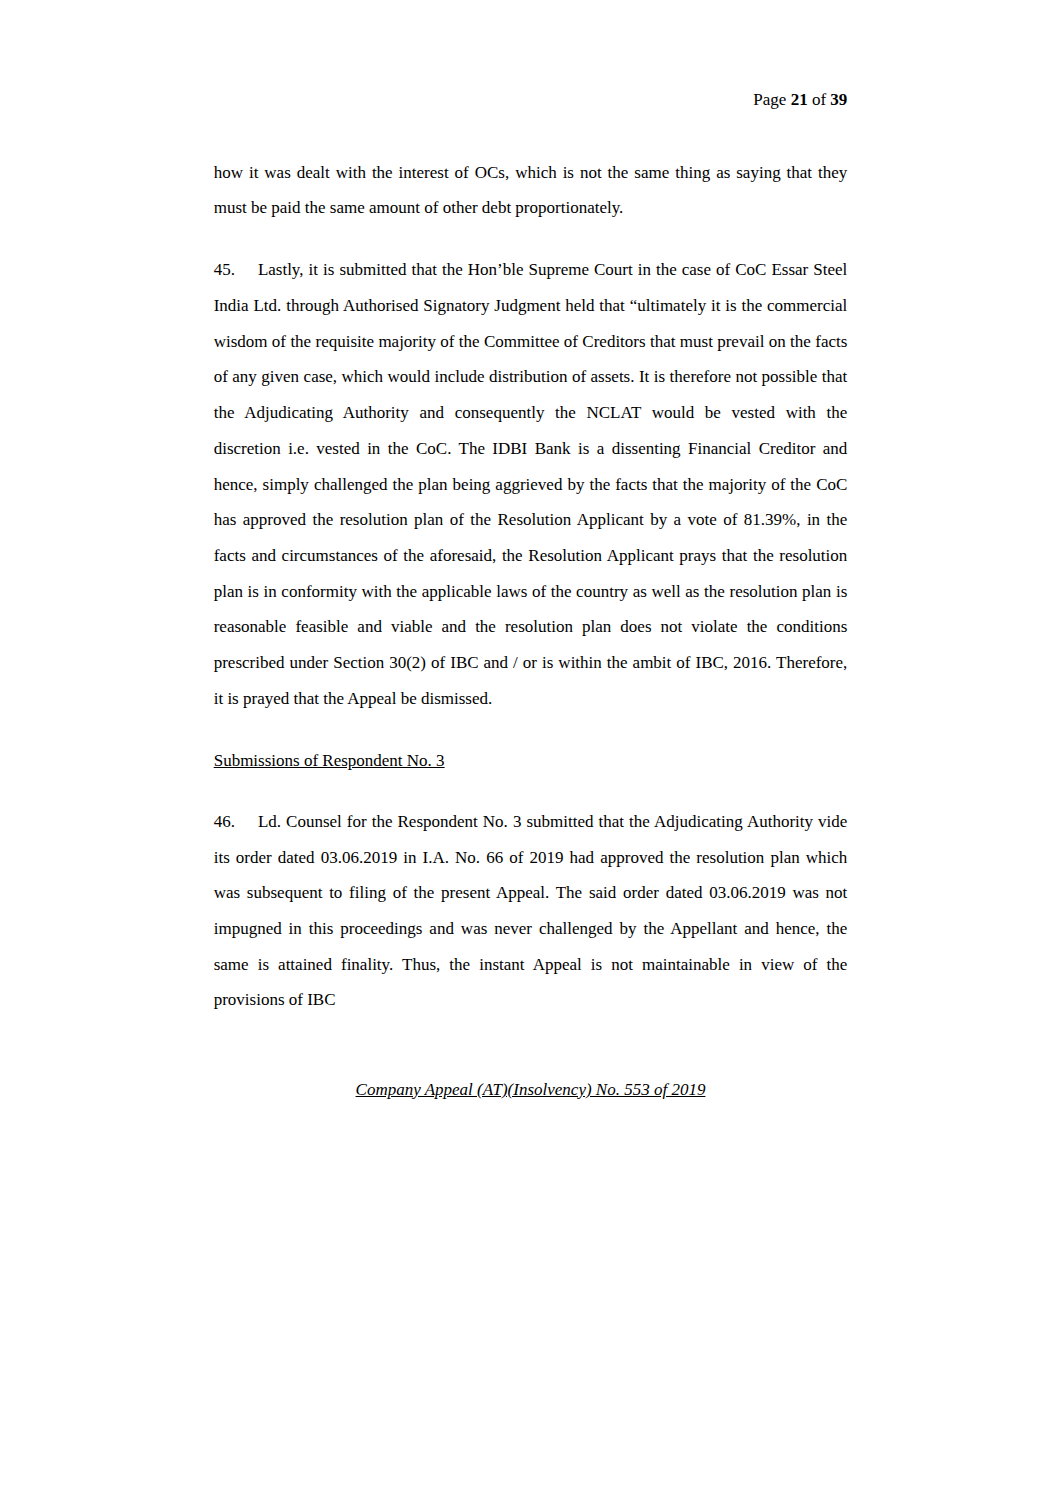Page 21 of 39
how it was dealt with the interest of OCs, which is not the same thing as saying that they must be paid the same amount of other debt proportionately.
45. Lastly, it is submitted that the Hon’ble Supreme Court in the case of CoC Essar Steel India Ltd. through Authorised Signatory Judgment held that “ultimately it is the commercial wisdom of the requisite majority of the Committee of Creditors that must prevail on the facts of any given case, which would include distribution of assets. It is therefore not possible that the Adjudicating Authority and consequently the NCLAT would be vested with the discretion i.e. vested in the CoC. The IDBI Bank is a dissenting Financial Creditor and hence, simply challenged the plan being aggrieved by the facts that the majority of the CoC has approved the resolution plan of the Resolution Applicant by a vote of 81.39%, in the facts and circumstances of the aforesaid, the Resolution Applicant prays that the resolution plan is in conformity with the applicable laws of the country as well as the resolution plan is reasonable feasible and viable and the resolution plan does not violate the conditions prescribed under Section 30(2) of IBC and / or is within the ambit of IBC, 2016. Therefore, it is prayed that the Appeal be dismissed.
Submissions of Respondent No. 3
46. Ld. Counsel for the Respondent No. 3 submitted that the Adjudicating Authority vide its order dated 03.06.2019 in I.A. No. 66 of 2019 had approved the resolution plan which was subsequent to filing of the present Appeal. The said order dated 03.06.2019 was not impugned in this proceedings and was never challenged by the Appellant and hence, the same is attained finality. Thus, the instant Appeal is not maintainable in view of the provisions of IBC
Company Appeal (AT)(Insolvency) No. 553 of 2019